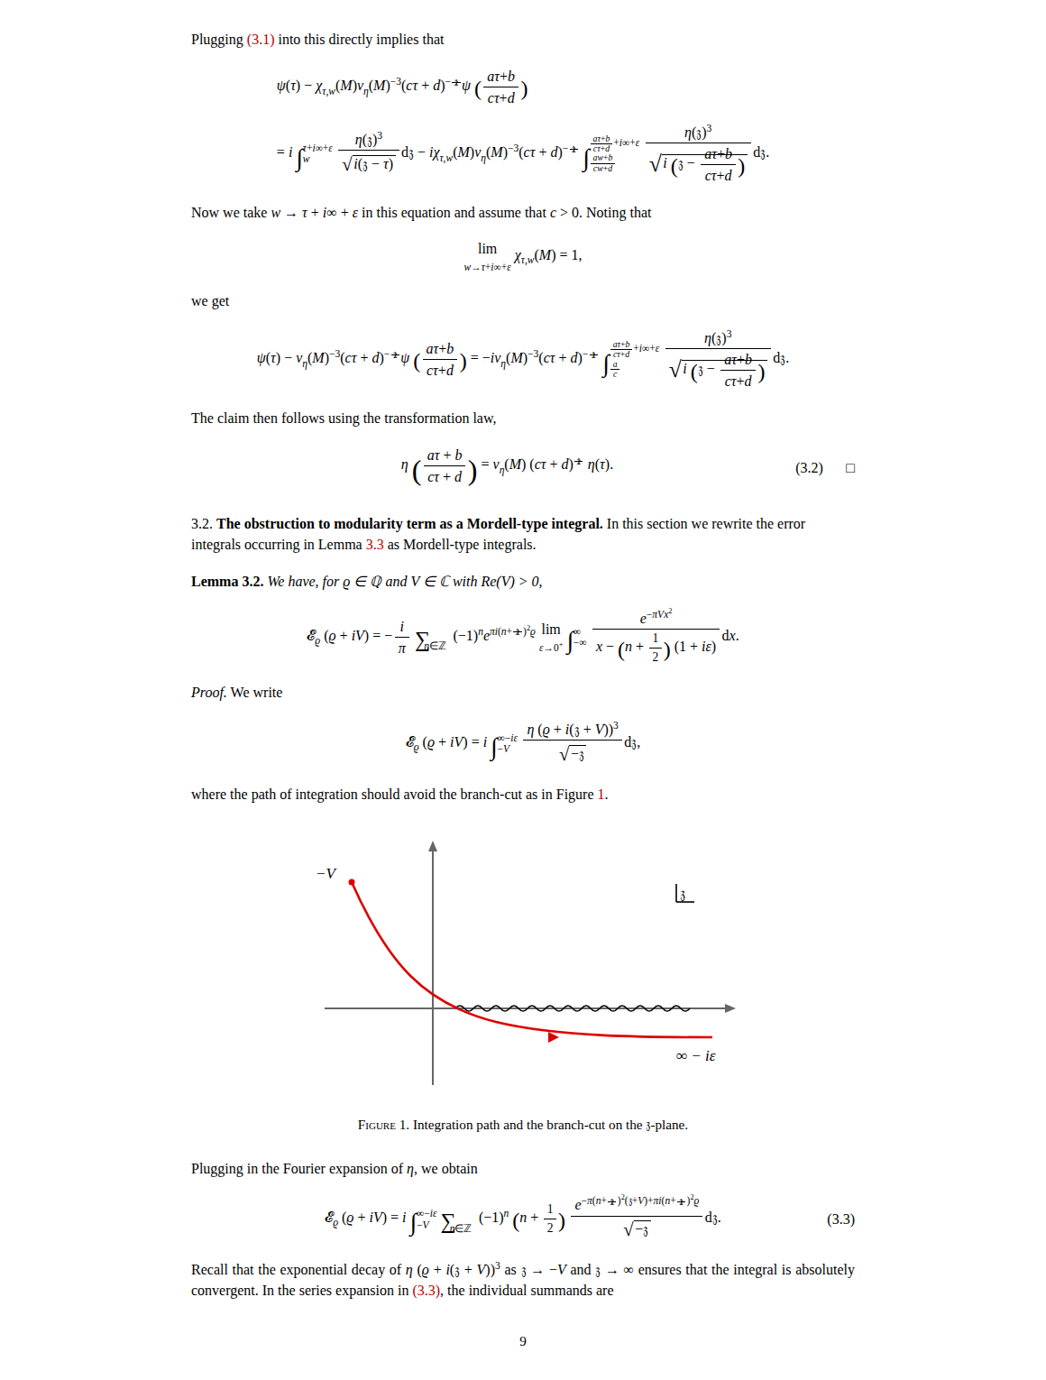Plugging (3.1) into this directly implies that
ψ(τ) − χτ,w(M)νη(M)−3(cτ + d)−12ψ (aτ+b cτ+d)
= i ∫τ+i∞+ε w η(𝔷)3√i(𝔷 − τ) d𝔷 − iχτ,w(M)νη(M)−3(cτ + d)−12 ∫aτ+b cτ+d+i∞+ε aw+b cw+d η(𝔷)3√i (𝔷 − aτ+b cτ+d) d𝔷.
Now we take w → τ + i∞ + ε in this equation and assume that c > 0. Noting that
lim w→τ+i∞+ε χτ,w(M) = 1,
we get
ψ(τ) − νη(M)−3(cτ + d)−12ψ (aτ+b cτ+d) = −iνη(M)−3(cτ + d)−12 ∫aτ+b cτ+d+i∞+ε ac η(𝔷)3√i (𝔷 − aτ+b cτ+d) d𝔷.
The claim then follows using the transformation law,
η (aτ + b cτ + d) = νη(M) (cτ + d)12 η(τ). (3.2) □
3.2. The obstruction to modularity term as a Mordell-type integral. In this section we rewrite the error integrals occurring in Lemma 3.3 as Mordell-type integrals.
Lemma 3.2. We have, for ϱ ∈ ℚ and V ∈ ℂ with Re(V) > 0,
𝓔ϱ (ϱ + iV) = −iπ ∑n∈ℤ (−1)neπi(n+12)2ϱ lim ε→0+ ∫∞−∞ e−πVx2 x − (n + 12) (1 + iε) dx.
Proof. We write
𝓔ϱ (ϱ + iV) = i ∫∞−iε−V η (ϱ + i(𝔷 + V))3√−𝔷d𝔷,
where the path of integration should avoid the branch-cut as in Figure 1.
−V ∞ − iε 𝔷
Figure 1. Integration path and the branch-cut on the 𝔷-plane.
Plugging in the Fourier expansion of η, we obtain
𝓔ϱ (ϱ + iV) = i ∫∞−iε−V ∑n∈ℤ (−1)n (n + 12) e−π(n+12)2(𝔷+V)+πi(n+12)2ϱ√−𝔷d𝔷. (3.3)
Recall that the exponential decay of η (ϱ + i(𝔷 + V))3 as 𝔷 → −V and 𝔷 → ∞ ensures that the integral is absolutely convergent. In the series expansion in (3.3), the individual summands are
9